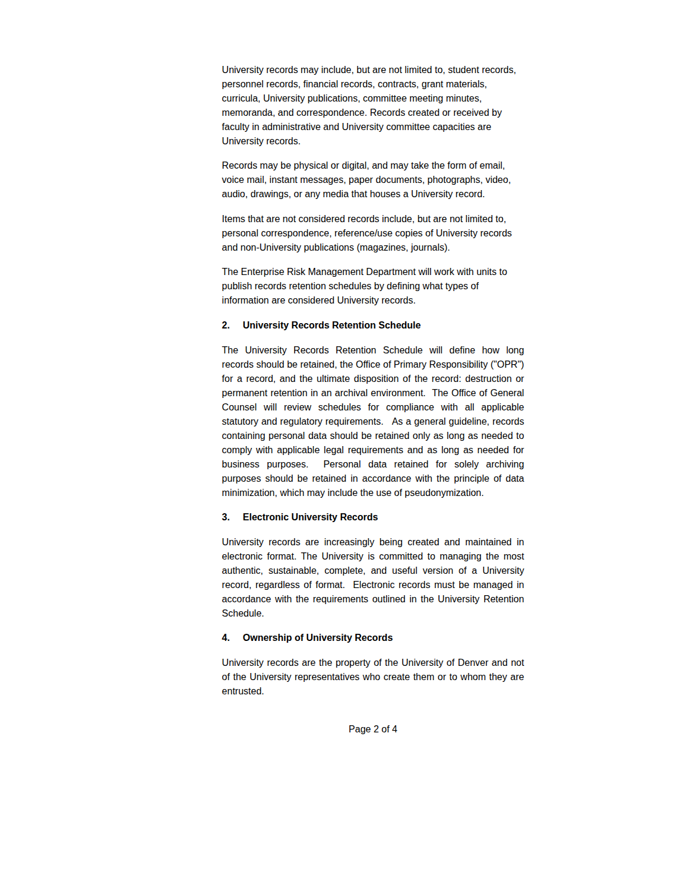University records may include, but are not limited to, student records, personnel records, financial records, contracts, grant materials, curricula, University publications, committee meeting minutes, memoranda, and correspondence. Records created or received by faculty in administrative and University committee capacities are University records.
Records may be physical or digital, and may take the form of email, voice mail, instant messages, paper documents, photographs, video, audio, drawings, or any media that houses a University record.
Items that are not considered records include, but are not limited to, personal correspondence, reference/use copies of University records and non-University publications (magazines, journals).
The Enterprise Risk Management Department will work with units to publish records retention schedules by defining what types of information are considered University records.
2. University Records Retention Schedule
The University Records Retention Schedule will define how long records should be retained, the Office of Primary Responsibility ("OPR") for a record, and the ultimate disposition of the record: destruction or permanent retention in an archival environment. The Office of General Counsel will review schedules for compliance with all applicable statutory and regulatory requirements. As a general guideline, records containing personal data should be retained only as long as needed to comply with applicable legal requirements and as long as needed for business purposes. Personal data retained for solely archiving purposes should be retained in accordance with the principle of data minimization, which may include the use of pseudonymization.
3. Electronic University Records
University records are increasingly being created and maintained in electronic format. The University is committed to managing the most authentic, sustainable, complete, and useful version of a University record, regardless of format. Electronic records must be managed in accordance with the requirements outlined in the University Retention Schedule.
4. Ownership of University Records
University records are the property of the University of Denver and not of the University representatives who create them or to whom they are entrusted.
Page 2 of 4